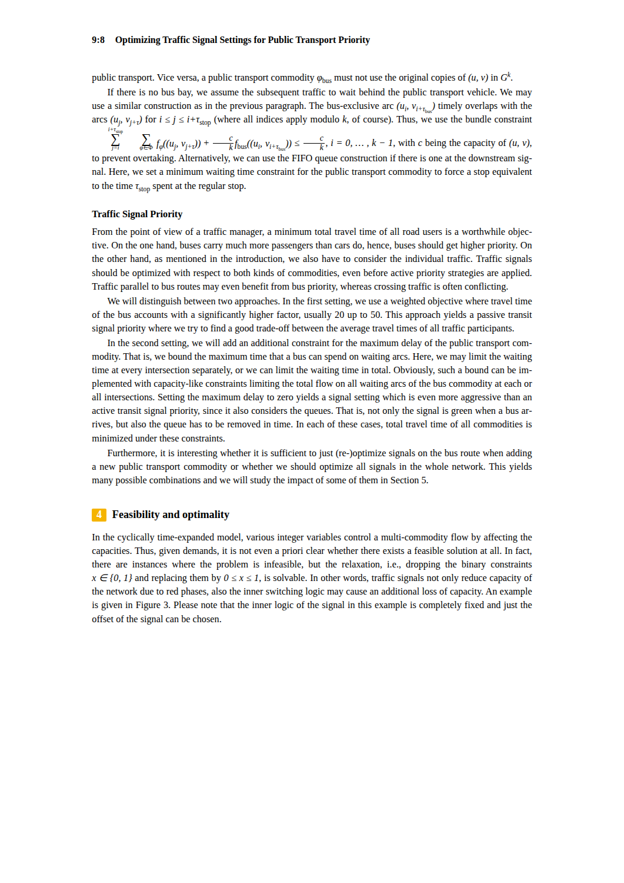9:8 Optimizing Traffic Signal Settings for Public Transport Priority
public transport. Vice versa, a public transport commodity φbus must not use the original copies of (u, v) in Gk.
If there is no bus bay, we assume the subsequent traffic to wait behind the public transport vehicle. We may use a similar construction as in the previous paragraph. The bus-exclusive arc (ui, vi+τbus) timely overlaps with the arcs (uj, vj+τ) for i ≤ j ≤ i+τstop (where all indices apply modulo k, of course). Thus, we use the bundle constraint i+τstop∑j=i∑φ∈Φ fφ((uj, vj+τ)) + ck fbus((ui, vi+τbus)) ≤ ck, i = 0, … , k − 1, with c being the capacity of (u, v), to prevent overtaking. Alternatively, we can use the FIFO queue construction if there is one at the downstream signal. Here, we set a minimum waiting time constraint for the public transport commodity to force a stop equivalent to the time τstop spent at the regular stop.
Traffic Signal Priority
From the point of view of a traffic manager, a minimum total travel time of all road users is a worthwhile objective. On the one hand, buses carry much more passengers than cars do, hence, buses should get higher priority. On the other hand, as mentioned in the introduction, we also have to consider the individual traffic. Traffic signals should be optimized with respect to both kinds of commodities, even before active priority strategies are applied. Traffic parallel to bus routes may even benefit from bus priority, whereas crossing traffic is often conflicting.
We will distinguish between two approaches. In the first setting, we use a weighted objective where travel time of the bus accounts with a significantly higher factor, usually 20 up to 50. This approach yields a passive transit signal priority where we try to find a good trade-off between the average travel times of all traffic participants.
In the second setting, we will add an additional constraint for the maximum delay of the public transport commodity. That is, we bound the maximum time that a bus can spend on waiting arcs. Here, we may limit the waiting time at every intersection separately, or we can limit the waiting time in total. Obviously, such a bound can be implemented with capacity-like constraints limiting the total flow on all waiting arcs of the bus commodity at each or all intersections. Setting the maximum delay to zero yields a signal setting which is even more aggressive than an active transit signal priority, since it also considers the queues. That is, not only the signal is green when a bus arrives, but also the queue has to be removed in time. In each of these cases, total travel time of all commodities is minimized under these constraints.
Furthermore, it is interesting whether it is sufficient to just (re-)optimize signals on the bus route when adding a new public transport commodity or whether we should optimize all signals in the whole network. This yields many possible combinations and we will study the impact of some of them in Section 5.
4 Feasibility and optimality
In the cyclically time-expanded model, various integer variables control a multi-commodity flow by affecting the capacities. Thus, given demands, it is not even a priori clear whether there exists a feasible solution at all. In fact, there are instances where the problem is infeasible, but the relaxation, i.e., dropping the binary constraints x ∈ {0, 1} and replacing them by 0 ≤ x ≤ 1, is solvable. In other words, traffic signals not only reduce capacity of the network due to red phases, also the inner switching logic may cause an additional loss of capacity. An example is given in Figure 3. Please note that the inner logic of the signal in this example is completely fixed and just the offset of the signal can be chosen.